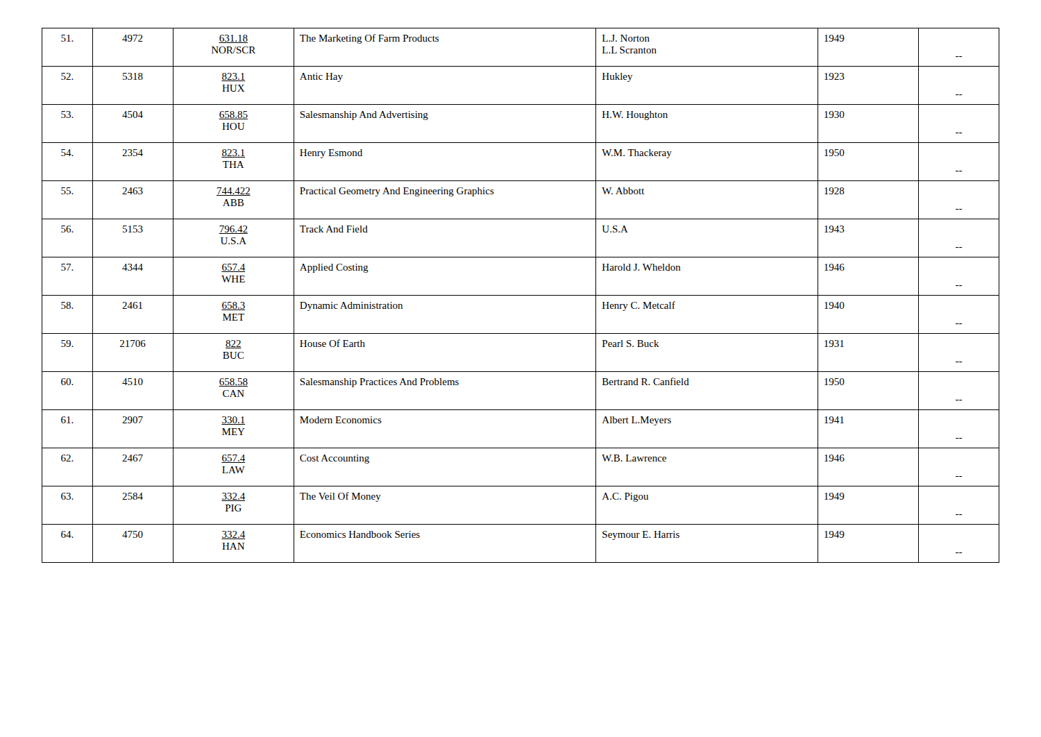| 51. | 4972 | 631.18 NOR/SCR | The Marketing Of Farm Products | L.J. Norton L.L Scranton | 1949 | -- |
| 52. | 5318 | 823.1 HUX | Antic Hay | Hukley | 1923 | -- |
| 53. | 4504 | 658.85 HOU | Salesmanship And Advertising | H.W. Houghton | 1930 | -- |
| 54. | 2354 | 823.1 THA | Henry Esmond | W.M. Thackeray | 1950 | -- |
| 55. | 2463 | 744.422 ABB | Practical Geometry And Engineering Graphics | W. Abbott | 1928 | -- |
| 56. | 5153 | 796.42 U.S.A | Track And Field | U.S.A | 1943 | -- |
| 57. | 4344 | 657.4 WHE | Applied Costing | Harold J. Wheldon | 1946 | -- |
| 58. | 2461 | 658.3 MET | Dynamic Administration | Henry C. Metcalf | 1940 | -- |
| 59. | 21706 | 822 BUC | House Of Earth | Pearl S. Buck | 1931 | -- |
| 60. | 4510 | 658.58 CAN | Salesmanship Practices And Problems | Bertrand R. Canfield | 1950 | -- |
| 61. | 2907 | 330.1 MEY | Modern Economics | Albert L.Meyers | 1941 | -- |
| 62. | 2467 | 657.4 LAW | Cost Accounting | W.B. Lawrence | 1946 | -- |
| 63. | 2584 | 332.4 PIG | The Veil Of Money | A.C. Pigou | 1949 | -- |
| 64. | 4750 | 332.4 HAN | Economics Handbook Series | Seymour E. Harris | 1949 | -- |